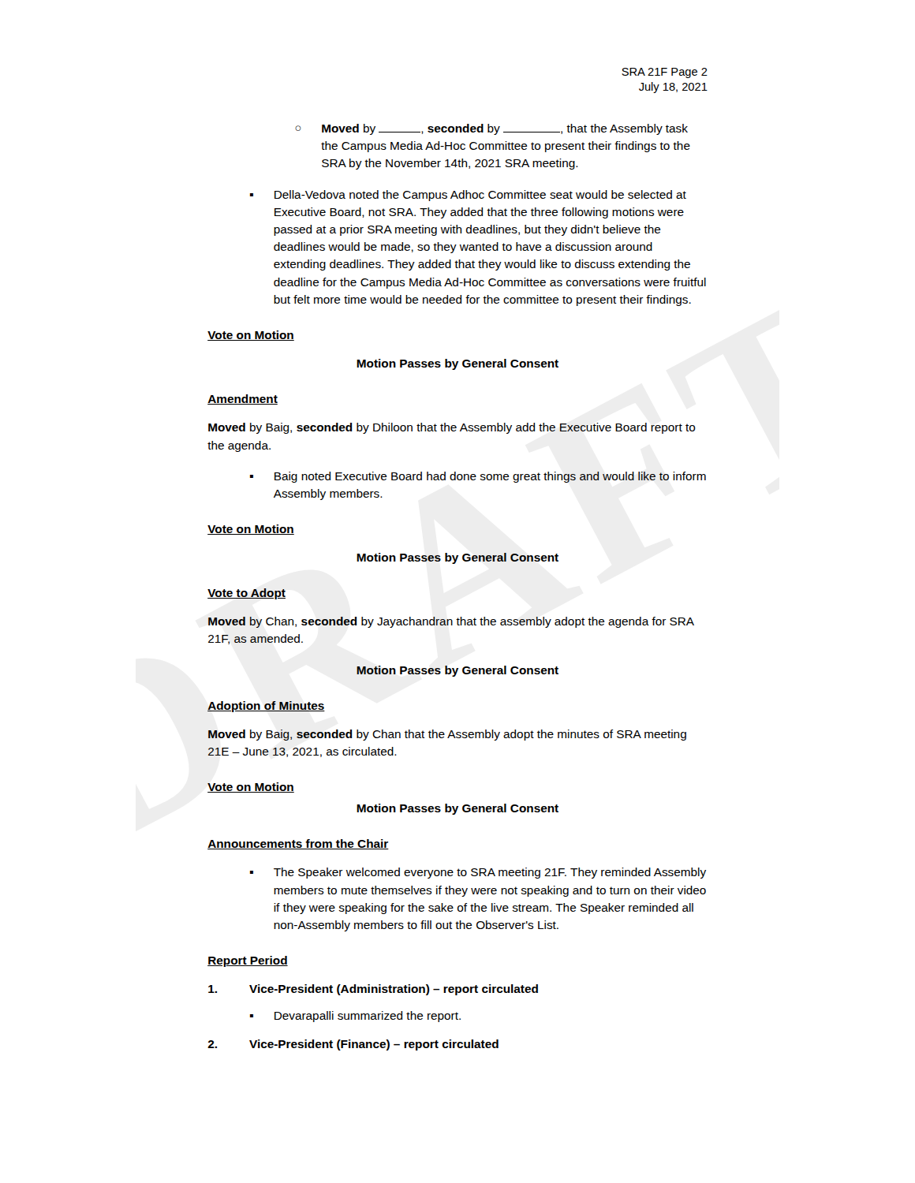DRAFT
SRA 21F Page 2
July 18, 2021
Moved by , seconded by , that the Assembly task the Campus Media Ad-Hoc Committee to present their findings to the SRA by the November 14th, 2021 SRA meeting.
Della-Vedova noted the Campus Adhoc Committee seat would be selected at Executive Board, not SRA. They added that the three following motions were passed at a prior SRA meeting with deadlines, but they didn't believe the deadlines would be made, so they wanted to have a discussion around extending deadlines. They added that they would like to discuss extending the deadline for the Campus Media Ad-Hoc Committee as conversations were fruitful but felt more time would be needed for the committee to present their findings.
Vote on Motion
Motion Passes by General Consent
Amendment
Moved by Baig, seconded by Dhiloon that the Assembly add the Executive Board report to the agenda.
Baig noted Executive Board had done some great things and would like to inform Assembly members.
Vote on Motion
Motion Passes by General Consent
Vote to Adopt
Moved by Chan, seconded by Jayachandran that the assembly adopt the agenda for SRA 21F, as amended.
Motion Passes by General Consent
Adoption of Minutes
Moved by Baig, seconded by Chan that the Assembly adopt the minutes of SRA meeting 21E – June 13, 2021, as circulated.
Vote on Motion
Motion Passes by General Consent
Announcements from the Chair
The Speaker welcomed everyone to SRA meeting 21F. They reminded Assembly members to mute themselves if they were not speaking and to turn on their video if they were speaking for the sake of the live stream. The Speaker reminded all non-Assembly members to fill out the Observer's List.
Report Period
1.
Vice-President (Administration) – report circulated
Devarapalli summarized the report.
2.
Vice-President (Finance) – report circulated